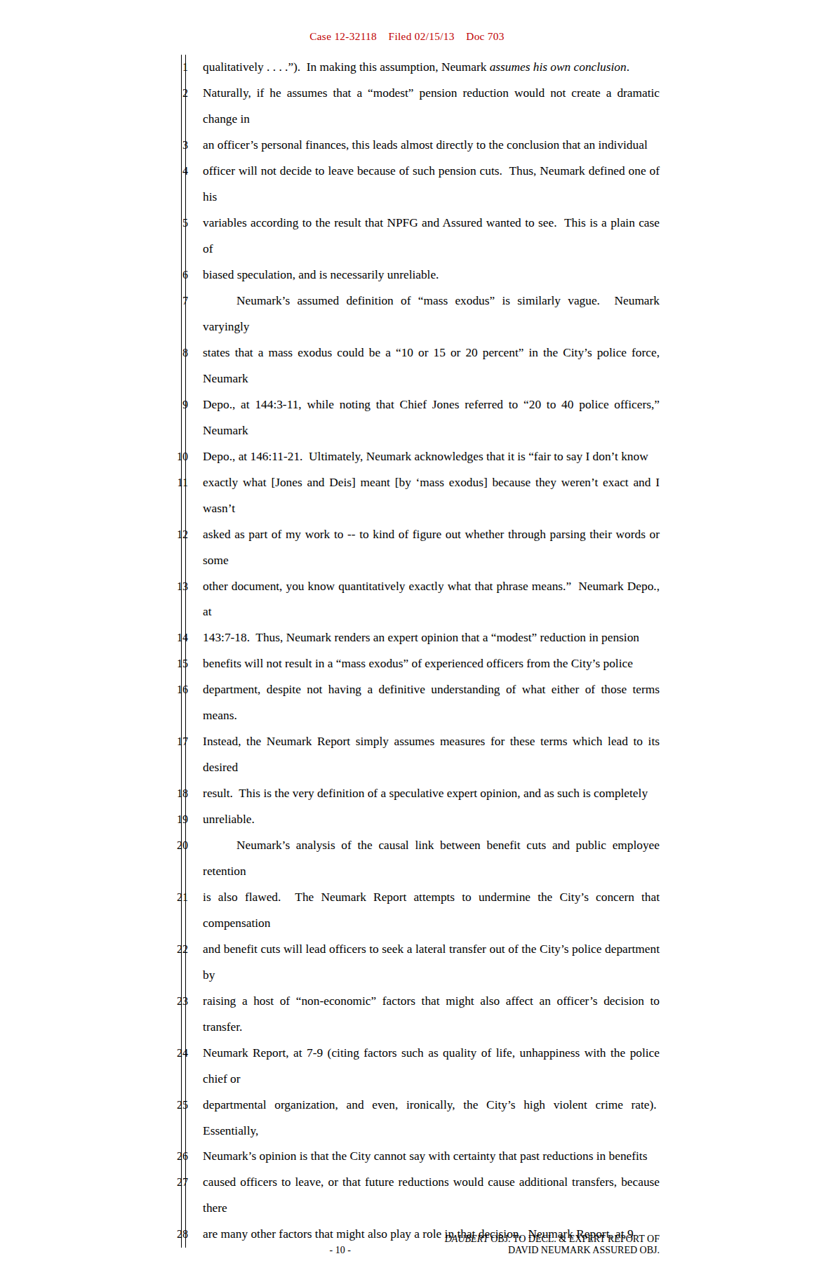Case 12-32118 Filed 02/15/13 Doc 703
qualitatively . . . .”). In making this assumption, Neumark assumes his own conclusion.
Naturally, if he assumes that a “modest” pension reduction would not create a dramatic change in
an officer’s personal finances, this leads almost directly to the conclusion that an individual
officer will not decide to leave because of such pension cuts. Thus, Neumark defined one of his
variables according to the result that NPFG and Assured wanted to see. This is a plain case of
biased speculation, and is necessarily unreliable.
Neumark’s assumed definition of “mass exodus” is similarly vague. Neumark varyingly
states that a mass exodus could be a “10 or 15 or 20 percent” in the City’s police force, Neumark
Depo., at 144:3-11, while noting that Chief Jones referred to “20 to 40 police officers,” Neumark
Depo., at 146:11-21. Ultimately, Neumark acknowledges that it is “fair to say I don’t know
exactly what [Jones and Deis] meant [by ‘mass exodus] because they weren’t exact and I wasn’t
asked as part of my work to -- to kind of figure out whether through parsing their words or some
other document, you know quantitatively exactly what that phrase means.” Neumark Depo., at
143:7-18. Thus, Neumark renders an expert opinion that a “modest” reduction in pension
benefits will not result in a “mass exodus” of experienced officers from the City’s police
department, despite not having a definitive understanding of what either of those terms means.
Instead, the Neumark Report simply assumes measures for these terms which lead to its desired
result. This is the very definition of a speculative expert opinion, and as such is completely
unreliable.
Neumark’s analysis of the causal link between benefit cuts and public employee retention
is also flawed. The Neumark Report attempts to undermine the City’s concern that compensation
and benefit cuts will lead officers to seek a lateral transfer out of the City’s police department by
raising a host of “non-economic” factors that might also affect an officer’s decision to transfer.
Neumark Report, at 7-9 (citing factors such as quality of life, unhappiness with the police chief or
departmental organization, and even, ironically, the City’s high violent crime rate). Essentially,
Neumark’s opinion is that the City cannot say with certainty that past reductions in benefits
caused officers to leave, or that future reductions would cause additional transfers, because there
are many other factors that might also play a role in that decision. Neumark Report, at 9
- 10 -
DAUBERT OBJ. TO DECL. & EXPERT REPORT OF
DAVID NEUMARK ASSURED OBJ.